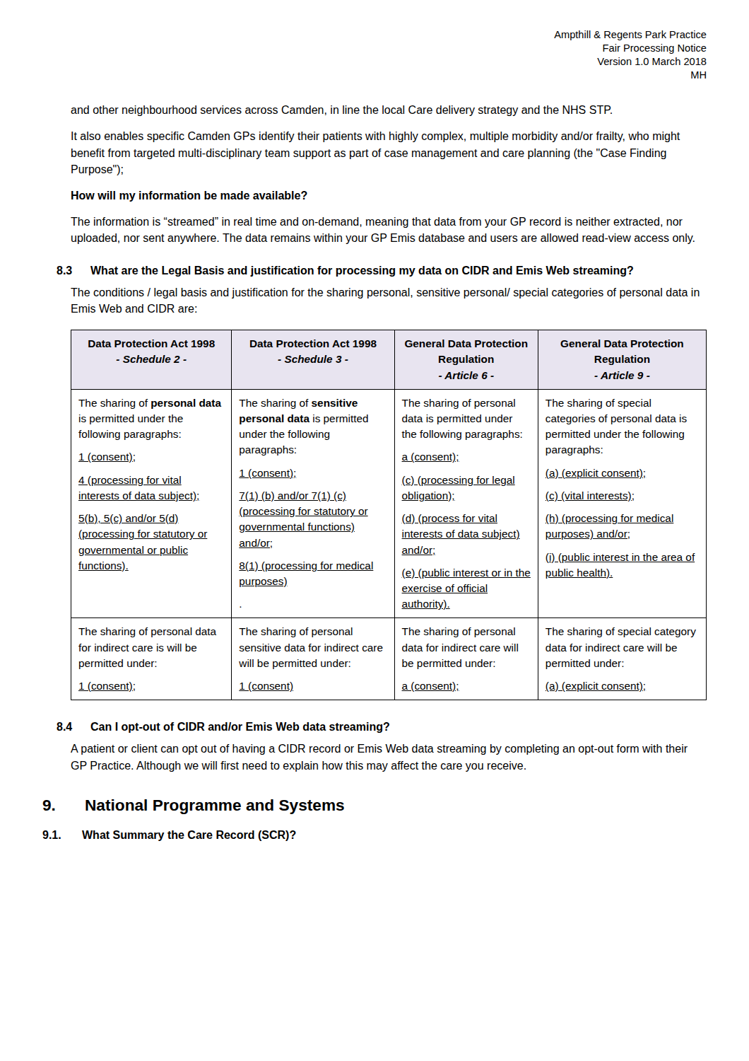Ampthill & Regents Park Practice
Fair Processing Notice
Version 1.0 March 2018
MH
and other neighbourhood services across Camden, in line the local Care delivery strategy and the NHS STP.
It also enables specific Camden GPs identify their patients with highly complex, multiple morbidity and/or frailty, who might benefit from targeted multi-disciplinary team support as part of case management and care planning (the "Case Finding Purpose");
How will my information be made available?
The information is “streamed” in real time and on-demand, meaning that data from your GP record is neither extracted, nor uploaded, nor sent anywhere. The data remains within your GP Emis database and users are allowed read-view access only.
8.3 What are the Legal Basis and justification for processing my data on CIDR and Emis Web streaming?
The conditions / legal basis and justification for the sharing personal, sensitive personal/ special categories of personal data in Emis Web and CIDR are:
| Data Protection Act 1998 - Schedule 2 - | Data Protection Act 1998 - Schedule 3 - | General Data Protection Regulation - Article 6 - | General Data Protection Regulation - Article 9 - |
| --- | --- | --- | --- |
| The sharing of personal data is permitted under the following paragraphs: 1 (consent); 4 (processing for vital interests of data subject); 5(b), 5(c) and/or 5(d) (processing for statutory or governmental or public functions). | The sharing of sensitive personal data is permitted under the following paragraphs: 1 (consent); 7(1) (b) and/or 7(1) (c) (processing for statutory or governmental functions) and/or; 8(1) (processing for medical purposes) . | The sharing of personal data is permitted under the following paragraphs: a (consent); (c) (processing for legal obligation); (d) (process for vital interests of data subject) and/or; (e) (public interest or in the exercise of official authority). | The sharing of special categories of personal data is permitted under the following paragraphs: (a) (explicit consent); (c) (vital interests); (h) (processing for medical purposes) and/or; (i) (public interest in the area of public health). |
| The sharing of personal data for indirect care is will be permitted under: 1 (consent); | The sharing of personal sensitive data for indirect care will be permitted under: 1 (consent) | The sharing of personal data for indirect care will be permitted under: a (consent); | The sharing of special category data for indirect care will be permitted under: (a) (explicit consent); |
8.4 Can I opt-out of CIDR and/or Emis Web data streaming?
A patient or client can opt out of having a CIDR record or Emis Web data streaming by completing an opt-out form with their GP Practice. Although we will first need to explain how this may affect the care you receive.
9. National Programme and Systems
9.1. What Summary the Care Record (SCR)?